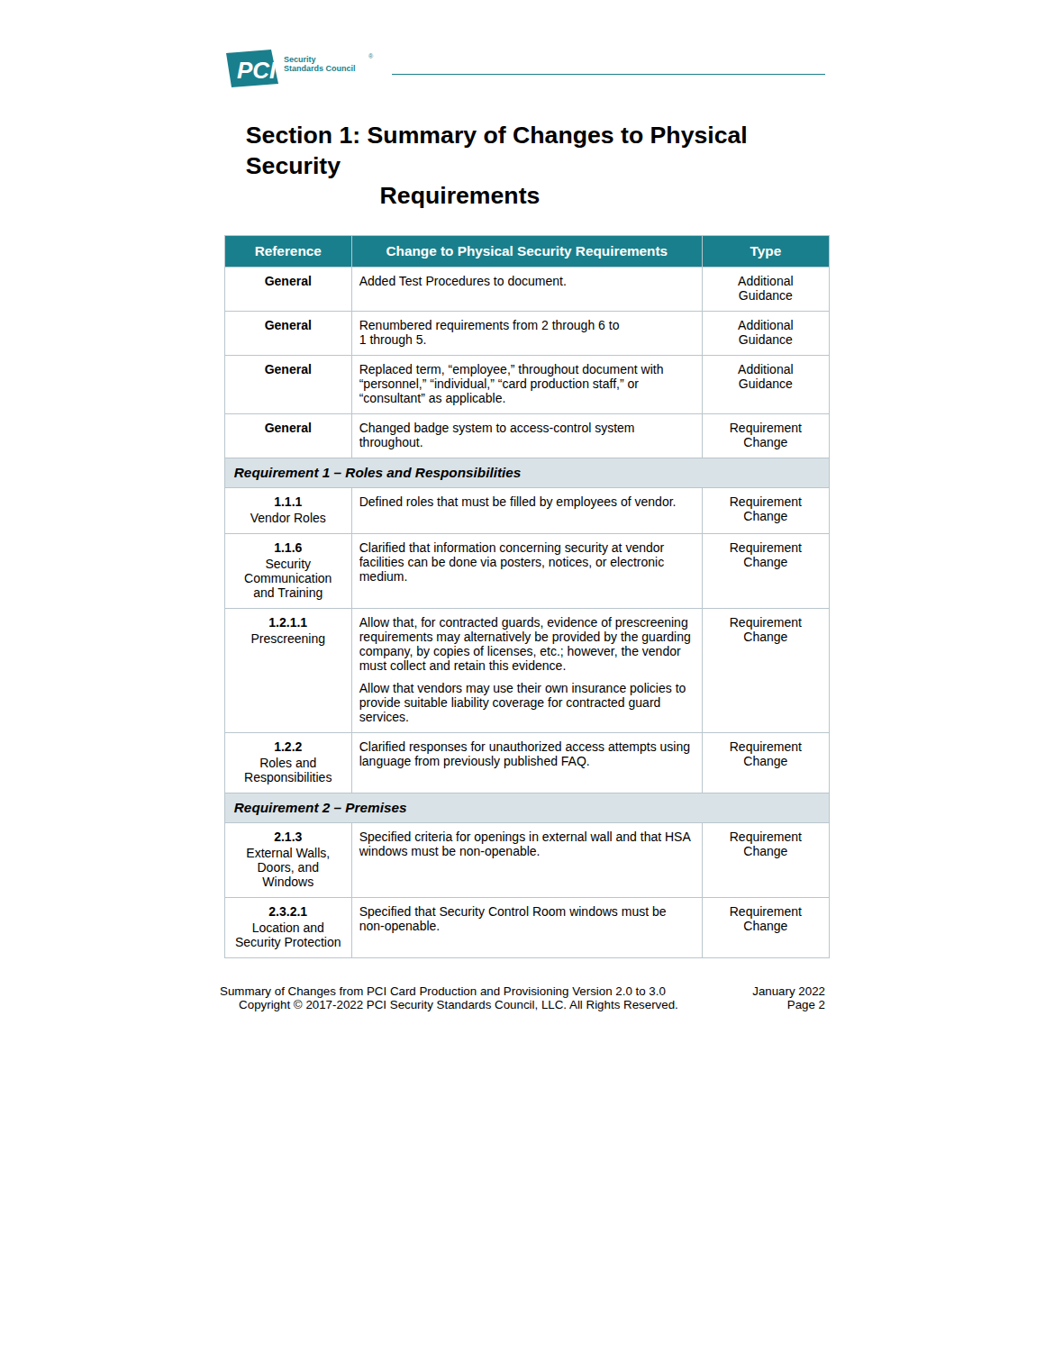PCI Security Standards Council ®
Section 1: Summary of Changes to Physical SecurityRequirements
| Reference | Change to Physical Security Requirements | Type |
| --- | --- | --- |
| General | Added Test Procedures to document. | Additional Guidance |
| General | Renumbered requirements from 2 through 6 to 1 through 5. | Additional Guidance |
| General | Replaced term, “employee,” throughout document with “personnel,” “individual,” “card production staff,” or “consultant” as applicable. | Additional Guidance |
| General | Changed badge system to access-control system throughout. | Requirement Change |
| Requirement 1 – Roles and Responsibilities |
| 1.1.1 Vendor Roles | Defined roles that must be filled by employees of vendor. | Requirement Change |
| 1.1.6 Security Communication and Training | Clarified that information concerning security at vendor facilities can be done via posters, notices, or electronic medium. | Requirement Change |
| 1.2.1.1 Prescreening | Allow that, for contracted guards, evidence of prescreening requirements may alternatively be provided by the guarding company, by copies of licenses, etc.; however, the vendor must collect and retain this evidence. Allow that vendors may use their own insurance policies to provide suitable liability coverage for contracted guard services. | Requirement Change |
| 1.2.2 Roles and Responsibilities | Clarified responses for unauthorized access attempts using language from previously published FAQ. | Requirement Change |
| Requirement 2 – Premises |
| 2.1.3 External Walls, Doors, and Windows | Specified criteria for openings in external wall and that HSA windows must be non-openable. | Requirement Change |
| 2.3.2.1 Location and Security Protection | Specified that Security Control Room windows must be non-openable. | Requirement Change |
Summary of Changes from PCI Card Production and Provisioning Version 2.0 to 3.0
January 2022
Copyright © 2017-2022 PCI Security Standards Council, LLC. All Rights Reserved.
Page 2